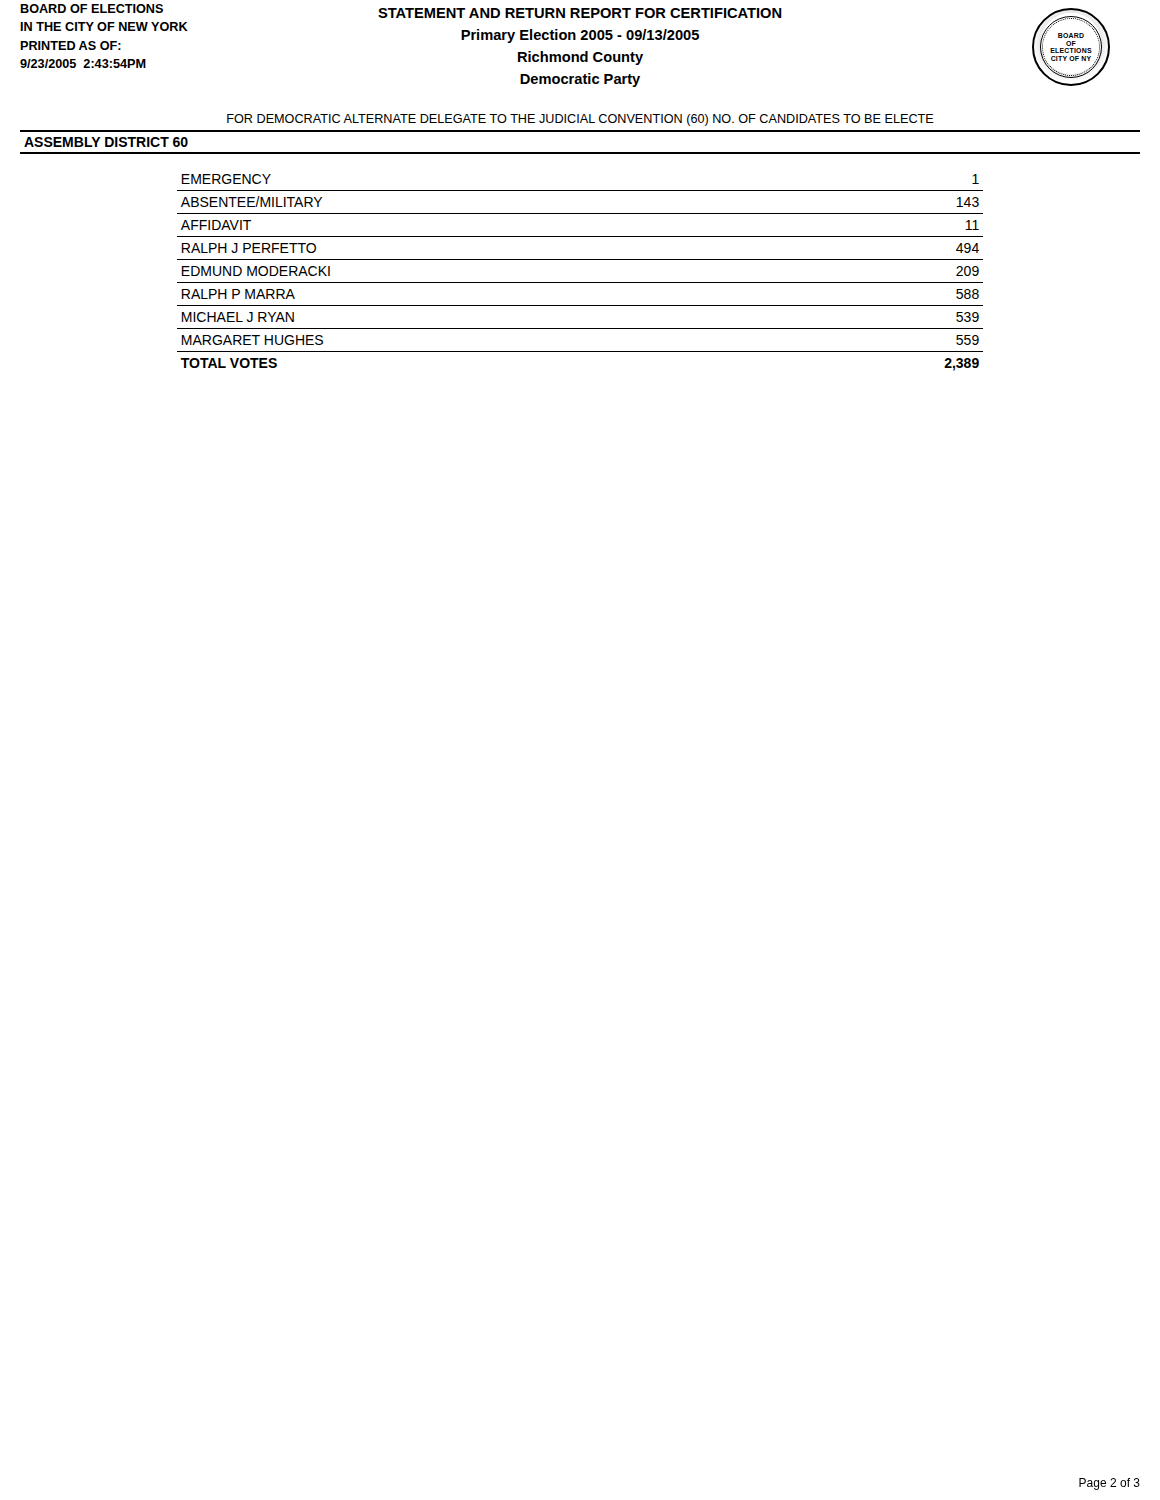BOARD OF ELECTIONS
IN THE CITY OF NEW YORK
PRINTED AS OF:
9/23/2005 2:43:54PM
STATEMENT AND RETURN REPORT FOR CERTIFICATION
Primary Election 2005 - 09/13/2005
Richmond County
Democratic Party
BOARD
OF
ELECTIONS
CITY OF NY
FOR DEMOCRATIC ALTERNATE DELEGATE TO THE JUDICIAL CONVENTION (60) NO. OF CANDIDATES TO BE ELECTE
ASSEMBLY DISTRICT 60
| EMERGENCY | 1 |
| ABSENTEE/MILITARY | 143 |
| AFFIDAVIT | 11 |
| RALPH J PERFETTO | 494 |
| EDMUND MODERACKI | 209 |
| RALPH P MARRA | 588 |
| MICHAEL J RYAN | 539 |
| MARGARET HUGHES | 559 |
| TOTAL VOTES | 2,389 |
Page 2 of 3